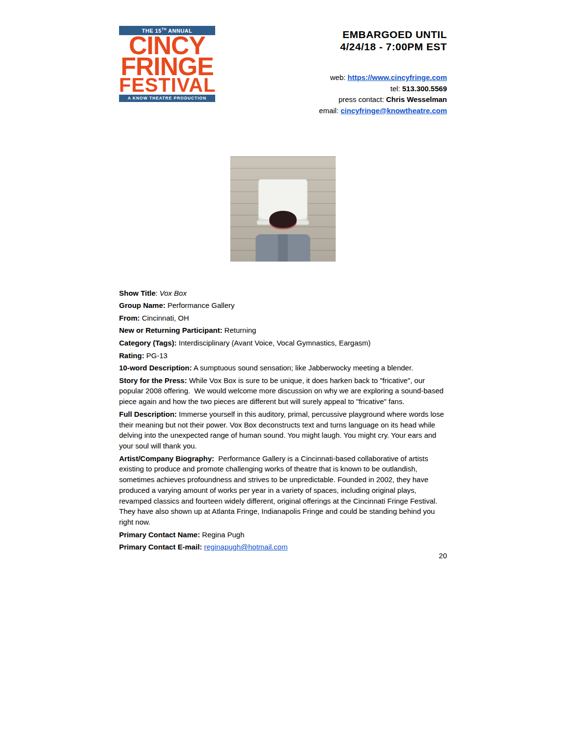THE 15TH ANNUAL
Cincy
Fringe
Festival
A KNOW THEATRE PRODUCTION
EMBARGOED UNTIL
4/24/18 - 7:00PM EST
web: https://www.cincyfringe.com
tel: 513.300.5569
press contact: Chris Wesselman
email: cincyfringe@knowtheatre.com
Show Title: Vox Box
Group Name: Performance Gallery
From: Cincinnati, OH
New or Returning Participant: Returning
Category (Tags): Interdisciplinary (Avant Voice, Vocal Gymnastics, Eargasm)
Rating: PG-13
10-word Description: A sumptuous sound sensation; like Jabberwocky meeting a blender.
Story for the Press: While Vox Box is sure to be unique, it does harken back to "fricative", our popular 2008 offering. We would welcome more discussion on why we are exploring a sound-based piece again and how the two pieces are different but will surely appeal to "fricative" fans.
Full Description: Immerse yourself in this auditory, primal, percussive playground where words lose their meaning but not their power. Vox Box deconstructs text and turns language on its head while delving into the unexpected range of human sound. You might laugh. You might cry. Your ears and your soul will thank you.
Artist/Company Biography: Performance Gallery is a Cincinnati-based collaborative of artists existing to produce and promote challenging works of theatre that is known to be outlandish, sometimes achieves profoundness and strives to be unpredictable. Founded in 2002, they have produced a varying amount of works per year in a variety of spaces, including original plays, revamped classics and fourteen widely different, original offerings at the Cincinnati Fringe Festival. They have also shown up at Atlanta Fringe, Indianapolis Fringe and could be standing behind you right now.
Primary Contact Name: Regina Pugh
Primary Contact E-mail: reginapugh@hotmail.com
20